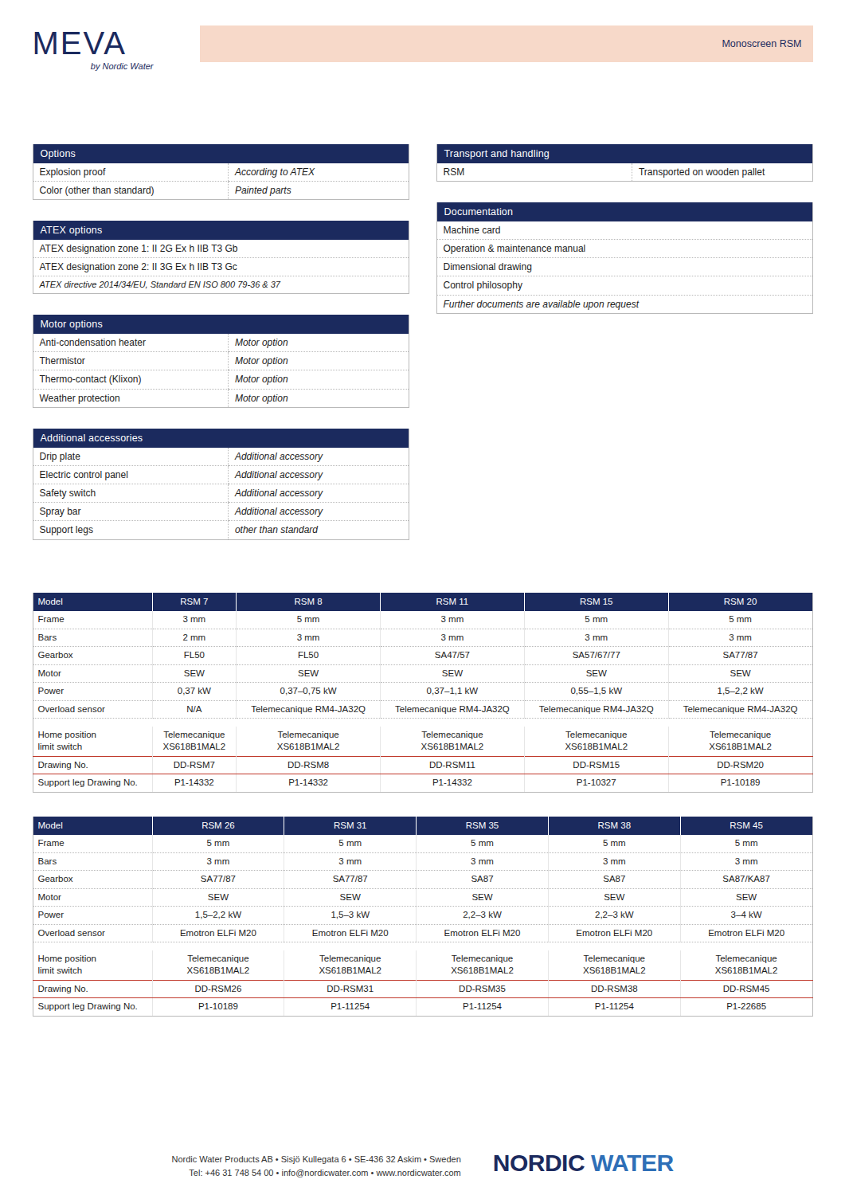MEVA
by Nordic Water
Monoscreen RSM
Options
| Explosion proof | According to ATEX |
| Color (other than standard) | Painted parts |
ATEX options
| ATEX designation zone 1: II 2G Ex h IIB T3 Gb |
| ATEX designation zone 2: II 3G Ex h IIB T3 Gc |
ATEX directive 2014/34/EU, Standard EN ISO 800 79-36 & 37
Motor options
| Anti-condensation heater | Motor option |
| Thermistor | Motor option |
| Thermo-contact (Klixon) | Motor option |
| Weather protection | Motor option |
Additional accessories
| Drip plate | Additional accessory |
| Electric control panel | Additional accessory |
| Safety switch | Additional accessory |
| Spray bar | Additional accessory |
| Support legs | other than standard |
Transport and handling
| RSM | Transported on wooden pallet |
Documentation
| Machine card |
| Operation & maintenance manual |
| Dimensional drawing |
| Control philosophy |
| Further documents are available upon request |
| Model | RSM 7 | RSM 8 | RSM 11 | RSM 15 | RSM 20 |
| --- | --- | --- | --- | --- | --- |
| Frame | 3 mm | 5 mm | 3 mm | 5 mm | 5 mm |
| Bars | 2 mm | 3 mm | 3 mm | 3 mm | 3 mm |
| Gearbox | FL50 | FL50 | SA47/57 | SA57/67/77 | SA77/87 |
| Motor | SEW | SEW | SEW | SEW | SEW |
| Power | 0,37 kW | 0,37–0,75 kW | 0,37–1,1 kW | 0,55–1,5 kW | 1,5–2,2 kW |
| Overload sensor | N/A | Telemecanique RM4-JA32Q | Telemecanique RM4-JA32Q | Telemecanique RM4-JA32Q | Telemecanique RM4-JA32Q |
| Home position | Telemecanique | Telemecanique | Telemecanique | Telemecanique | Telemecanique |
| limit switch | XS618B1MAL2 | XS618B1MAL2 | XS618B1MAL2 | XS618B1MAL2 | XS618B1MAL2 |
| Drawing No. | DD-RSM7 | DD-RSM8 | DD-RSM11 | DD-RSM15 | DD-RSM20 |
| Support leg Drawing No. | P1-14332 | P1-14332 | P1-14332 | P1-10327 | P1-10189 |
| Model | RSM 26 | RSM 31 | RSM 35 | RSM 38 | RSM 45 |
| --- | --- | --- | --- | --- | --- |
| Frame | 5 mm | 5 mm | 5 mm | 5 mm | 5 mm |
| Bars | 3 mm | 3 mm | 3 mm | 3 mm | 3 mm |
| Gearbox | SA77/87 | SA77/87 | SA87 | SA87 | SA87/KA87 |
| Motor | SEW | SEW | SEW | SEW | SEW |
| Power | 1,5–2,2 kW | 1,5–3 kW | 2,2–3 kW | 2,2–3 kW | 3–4 kW |
| Overload sensor | Emotron ELFi M20 | Emotron ELFi M20 | Emotron ELFi M20 | Emotron ELFi M20 | Emotron ELFi M20 |
| Home position | Telemecanique | Telemecanique | Telemecanique | Telemecanique | Telemecanique |
| limit switch | XS618B1MAL2 | XS618B1MAL2 | XS618B1MAL2 | XS618B1MAL2 | XS618B1MAL2 |
| Drawing No. | DD-RSM26 | DD-RSM31 | DD-RSM35 | DD-RSM38 | DD-RSM45 |
| Support leg Drawing No. | P1-10189 | P1-11254 | P1-11254 | P1-11254 | P1-22685 |
Nordic Water Products AB • Sisjö Kullegata 6 • SE-436 32 Askim • Sweden
Tel: +46 31 748 54 00 • info@nordicwater.com • www.nordicwater.com
NORDIC WATER